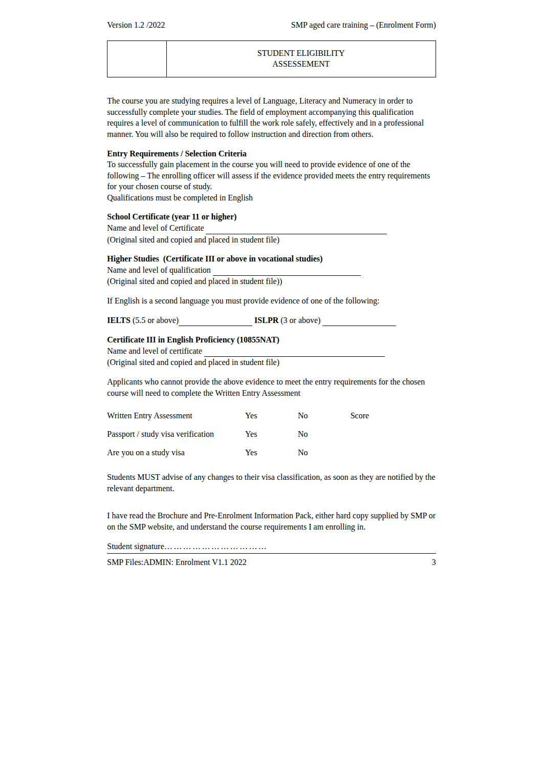Version 1.2 /2022
SMP aged care training – (Enrolment Form)
| | STUDENT ELIGIBILITY ASSESSEMENT |
The course you are studying requires a level of Language, Literacy and Numeracy in order to successfully complete your studies. The field of employment accompanying this qualification requires a level of communication to fulfill the work role safely, effectively and in a professional manner. You will also be required to follow instruction and direction from others.
Entry Requirements / Selection Criteria
To successfully gain placement in the course you will need to provide evidence of one of the following – The enrolling officer will assess if the evidence provided meets the entry requirements for your chosen course of study.
Qualifications must be completed in English
School Certificate (year 11 or higher)
Name and level of Certificate
(Original sited and copied and placed in student file)
Higher Studies (Certificate III or above in vocational studies)
Name and level of qualification
(Original sited and copied and placed in student file))
If English is a second language you must provide evidence of one of the following:
IELTS (5.5 or above) ISLPR (3 or above)
Certificate III in English Proficiency (10855NAT)
Name and level of certificate
(Original sited and copied and placed in student file)
Applicants who cannot provide the above evidence to meet the entry requirements for the chosen course will need to complete the Written Entry Assessment
| Written Entry Assessment | Yes | No | Score |
| Passport / study visa verification | Yes | No | |
| Are you on a study visa | Yes | No | |
Students MUST advise of any changes to their visa classification, as soon as they are notified by the relevant department.
I have read the Brochure and Pre-Enrolment Information Pack, either hard copy supplied by SMP or on the SMP website, and understand the course requirements I am enrolling in.
Student signature……………………………
SMP Files:ADMIN: Enrolment V1.1 2022
3